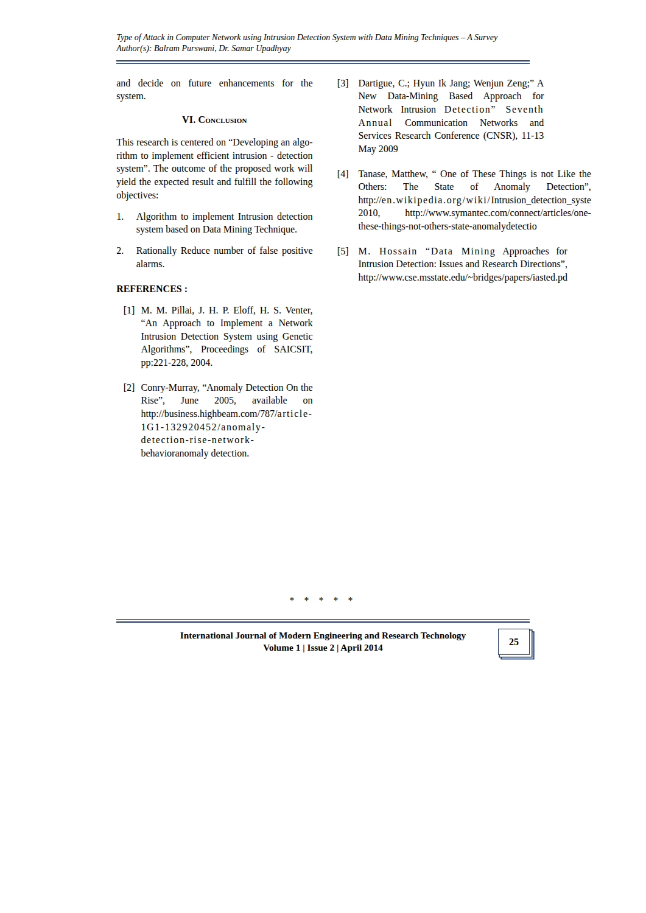Type of Attack in Computer Network using Intrusion Detection System with Data Mining Techniques – A Survey Author(s): Balram Purswani, Dr. Samar Upadhyay
and decide on future enhancements for the system.
VI. Conclusion
This research is centered on “Developing an algorithm to implement efficient intrusion - detection system”. The outcome of the proposed work will yield the expected result and fulfill the following objectives:
1. Algorithm to implement Intrusion detection system based on Data Mining Technique.
2. Rationally Reduce number of false positive alarms.
REFERENCES :
[1] M. M. Pillai, J. H. P. Eloff, H. S. Venter, “An Approach to Implement a Network Intrusion Detection System using Genetic Algorithms”, Proceedings of SAICSIT, pp:221-228, 2004.
[2] Conry-Murray, “Anomaly Detection On the Rise”, June 2005, available on http://business.highbeam.com/787/article-1G1-132920452/anomaly-detection-rise-network-behavioranomaly detection.
[3] Dartigue, C.; Hyun Ik Jang; Wenjun Zeng;” A New Data-Mining Based Approach for Network Intrusion Detection” Seventh Annual Communication Networks and Services Research Conference (CNSR), 11-13 May 2009
[4] Tanase, Matthew, “ One of These Things is not Like the Others: The State of Anomaly Detection”, http://en.wikipedia.org/wiki/Intrusion_detection_syste 2010, http://www.symantec.com/connect/articles/one-these-things-not-others-state-anomalydetectio
[5] M. Hossain “Data Mining Approaches for Intrusion Detection: Issues and Research Directions”, http://www.cse.msstate.edu/~bridges/papers/iasted.pd
* * * * *
International Journal of Modern Engineering and Research Technology
Volume 1 | Issue 2 | April 2014
25